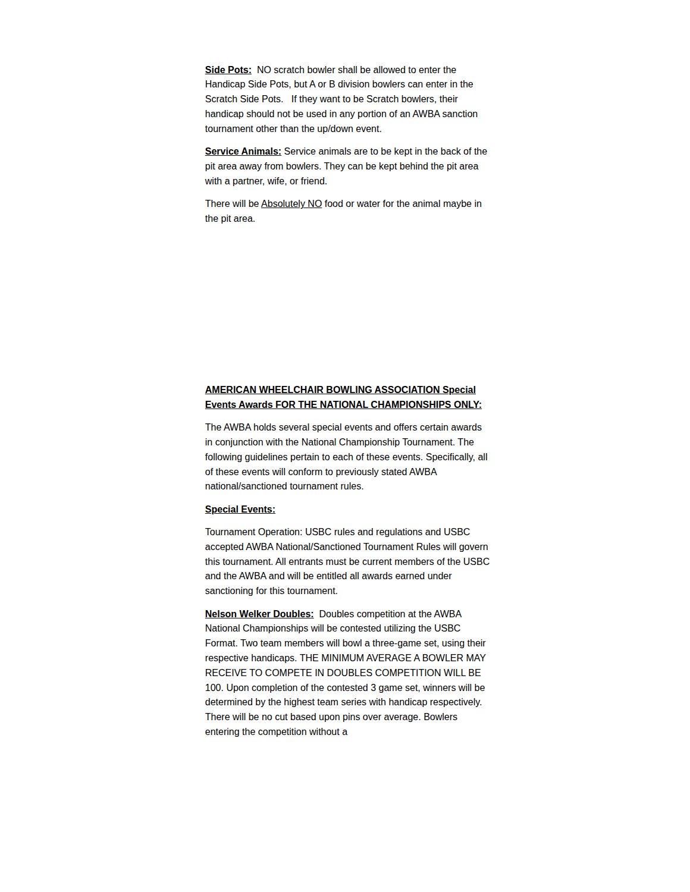Side Pots: NO scratch bowler shall be allowed to enter the Handicap Side Pots, but A or B division bowlers can enter in the Scratch Side Pots. If they want to be Scratch bowlers, their handicap should not be used in any portion of an AWBA sanction tournament other than the up/down event.
Service Animals: Service animals are to be kept in the back of the pit area away from bowlers. They can be kept behind the pit area with a partner, wife, or friend.
There will be Absolutely NO food or water for the animal maybe in the pit area.
AMERICAN WHEELCHAIR BOWLING ASSOCIATION Special Events Awards FOR THE NATIONAL CHAMPIONSHIPS ONLY:
The AWBA holds several special events and offers certain awards in conjunction with the National Championship Tournament. The following guidelines pertain to each of these events. Specifically, all of these events will conform to previously stated AWBA national/sanctioned tournament rules.
Special Events:
Tournament Operation: USBC rules and regulations and USBC accepted AWBA National/Sanctioned Tournament Rules will govern this tournament. All entrants must be current members of the USBC and the AWBA and will be entitled all awards earned under sanctioning for this tournament.
Nelson Welker Doubles: Doubles competition at the AWBA National Championships will be contested utilizing the USBC Format. Two team members will bowl a three-game set, using their respective handicaps. THE MINIMUM AVERAGE A BOWLER MAY RECEIVE TO COMPETE IN DOUBLES COMPETITION WILL BE 100. Upon completion of the contested 3 game set, winners will be determined by the highest team series with handicap respectively. There will be no cut based upon pins over average. Bowlers entering the competition without a